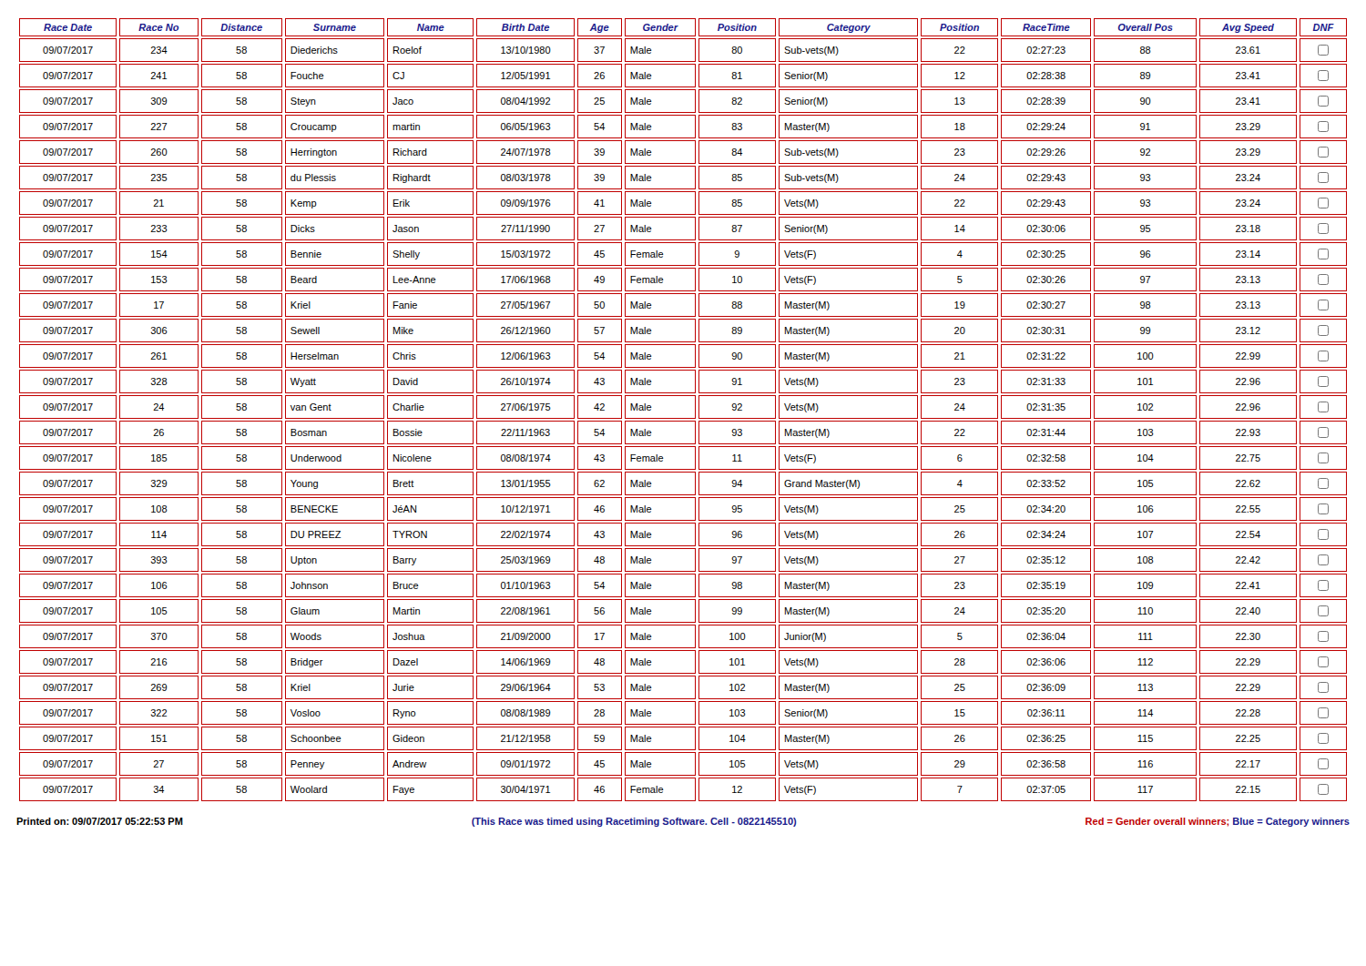| Race Date | Race No | Distance | Surname | Name | Birth Date | Age | Gender | Position | Category | Position | RaceTime | Overall Pos | Avg Speed | DNF |
| --- | --- | --- | --- | --- | --- | --- | --- | --- | --- | --- | --- | --- | --- | --- |
| 09/07/2017 | 234 | 58 | Diederichs | Roelof | 13/10/1980 | 37 | Male | 80 | Sub-vets(M) | 22 | 02:27:23 | 88 | 23.61 | |
| 09/07/2017 | 241 | 58 | Fouche | CJ | 12/05/1991 | 26 | Male | 81 | Senior(M) | 12 | 02:28:38 | 89 | 23.41 | |
| 09/07/2017 | 309 | 58 | Steyn | Jaco | 08/04/1992 | 25 | Male | 82 | Senior(M) | 13 | 02:28:39 | 90 | 23.41 | |
| 09/07/2017 | 227 | 58 | Croucamp | martin | 06/05/1963 | 54 | Male | 83 | Master(M) | 18 | 02:29:24 | 91 | 23.29 | |
| 09/07/2017 | 260 | 58 | Herrington | Richard | 24/07/1978 | 39 | Male | 84 | Sub-vets(M) | 23 | 02:29:26 | 92 | 23.29 | |
| 09/07/2017 | 235 | 58 | du Plessis | Righardt | 08/03/1978 | 39 | Male | 85 | Sub-vets(M) | 24 | 02:29:43 | 93 | 23.24 | |
| 09/07/2017 | 21 | 58 | Kemp | Erik | 09/09/1976 | 41 | Male | 85 | Vets(M) | 22 | 02:29:43 | 93 | 23.24 | |
| 09/07/2017 | 233 | 58 | Dicks | Jason | 27/11/1990 | 27 | Male | 87 | Senior(M) | 14 | 02:30:06 | 95 | 23.18 | |
| 09/07/2017 | 154 | 58 | Bennie | Shelly | 15/03/1972 | 45 | Female | 9 | Vets(F) | 4 | 02:30:25 | 96 | 23.14 | |
| 09/07/2017 | 153 | 58 | Beard | Lee-Anne | 17/06/1968 | 49 | Female | 10 | Vets(F) | 5 | 02:30:26 | 97 | 23.13 | |
| 09/07/2017 | 17 | 58 | Kriel | Fanie | 27/05/1967 | 50 | Male | 88 | Master(M) | 19 | 02:30:27 | 98 | 23.13 | |
| 09/07/2017 | 306 | 58 | Sewell | Mike | 26/12/1960 | 57 | Male | 89 | Master(M) | 20 | 02:30:31 | 99 | 23.12 | |
| 09/07/2017 | 261 | 58 | Herselman | Chris | 12/06/1963 | 54 | Male | 90 | Master(M) | 21 | 02:31:22 | 100 | 22.99 | |
| 09/07/2017 | 328 | 58 | Wyatt | David | 26/10/1974 | 43 | Male | 91 | Vets(M) | 23 | 02:31:33 | 101 | 22.96 | |
| 09/07/2017 | 24 | 58 | van Gent | Charlie | 27/06/1975 | 42 | Male | 92 | Vets(M) | 24 | 02:31:35 | 102 | 22.96 | |
| 09/07/2017 | 26 | 58 | Bosman | Bossie | 22/11/1963 | 54 | Male | 93 | Master(M) | 22 | 02:31:44 | 103 | 22.93 | |
| 09/07/2017 | 185 | 58 | Underwood | Nicolene | 08/08/1974 | 43 | Female | 11 | Vets(F) | 6 | 02:32:58 | 104 | 22.75 | |
| 09/07/2017 | 329 | 58 | Young | Brett | 13/01/1955 | 62 | Male | 94 | Grand Master(M) | 4 | 02:33:52 | 105 | 22.62 | |
| 09/07/2017 | 108 | 58 | BENECKE | JéAN | 10/12/1971 | 46 | Male | 95 | Vets(M) | 25 | 02:34:20 | 106 | 22.55 | |
| 09/07/2017 | 114 | 58 | DU PREEZ | TYRON | 22/02/1974 | 43 | Male | 96 | Vets(M) | 26 | 02:34:24 | 107 | 22.54 | |
| 09/07/2017 | 393 | 58 | Upton | Barry | 25/03/1969 | 48 | Male | 97 | Vets(M) | 27 | 02:35:12 | 108 | 22.42 | |
| 09/07/2017 | 106 | 58 | Johnson | Bruce | 01/10/1963 | 54 | Male | 98 | Master(M) | 23 | 02:35:19 | 109 | 22.41 | |
| 09/07/2017 | 105 | 58 | Glaum | Martin | 22/08/1961 | 56 | Male | 99 | Master(M) | 24 | 02:35:20 | 110 | 22.40 | |
| 09/07/2017 | 370 | 58 | Woods | Joshua | 21/09/2000 | 17 | Male | 100 | Junior(M) | 5 | 02:36:04 | 111 | 22.30 | |
| 09/07/2017 | 216 | 58 | Bridger | Dazel | 14/06/1969 | 48 | Male | 101 | Vets(M) | 28 | 02:36:06 | 112 | 22.29 | |
| 09/07/2017 | 269 | 58 | Kriel | Jurie | 29/06/1964 | 53 | Male | 102 | Master(M) | 25 | 02:36:09 | 113 | 22.29 | |
| 09/07/2017 | 322 | 58 | Vosloo | Ryno | 08/08/1989 | 28 | Male | 103 | Senior(M) | 15 | 02:36:11 | 114 | 22.28 | |
| 09/07/2017 | 151 | 58 | Schoonbee | Gideon | 21/12/1958 | 59 | Male | 104 | Master(M) | 26 | 02:36:25 | 115 | 22.25 | |
| 09/07/2017 | 27 | 58 | Penney | Andrew | 09/01/1972 | 45 | Male | 105 | Vets(M) | 29 | 02:36:58 | 116 | 22.17 | |
| 09/07/2017 | 34 | 58 | Woolard | Faye | 30/04/1971 | 46 | Female | 12 | Vets(F) | 7 | 02:37:05 | 117 | 22.15 | |
Printed on: 09/07/2017 05:22:53 PM
(This Race was timed using Racetiming Software. Cell - 0822145510)
Red = Gender overall winners; Blue = Category winners